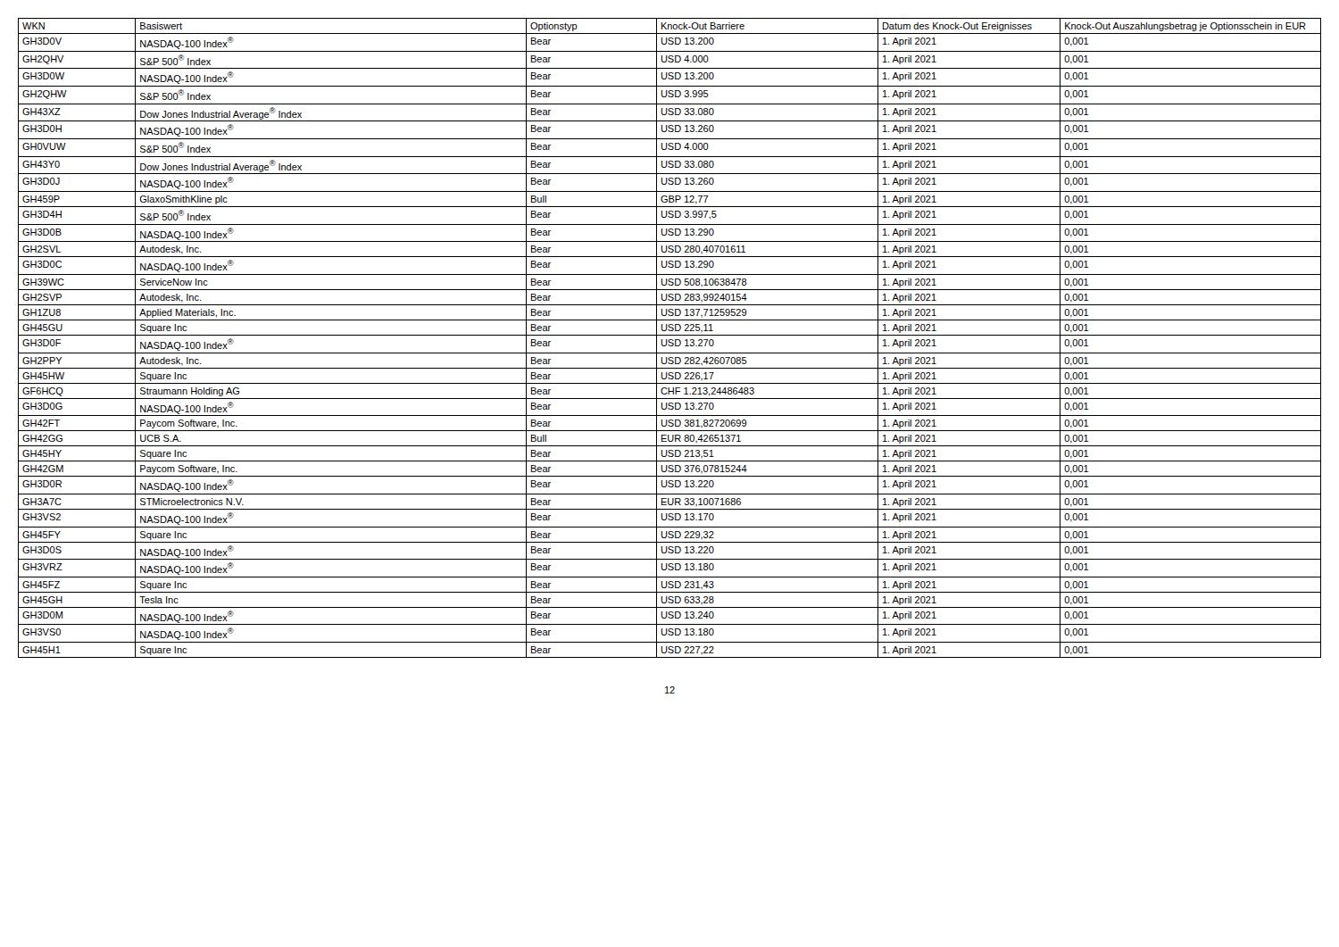| WKN | Basiswert | Optionstyp | Knock-Out Barriere | Datum des Knock-Out Ereignisses | Knock-Out Auszahlungsbetrag je Optionsschein in EUR |
| --- | --- | --- | --- | --- | --- |
| GH3D0V | NASDAQ-100 Index ® | Bear | USD 13.200 | 1. April 2021 | 0,001 |
| GH2QHV | S&P 500 ® Index | Bear | USD 4.000 | 1. April 2021 | 0,001 |
| GH3D0W | NASDAQ-100 Index ® | Bear | USD 13.200 | 1. April 2021 | 0,001 |
| GH2QHW | S&P 500 ® Index | Bear | USD 3.995 | 1. April 2021 | 0,001 |
| GH43XZ | Dow Jones Industrial Average ® Index | Bear | USD 33.080 | 1. April 2021 | 0,001 |
| GH3D0H | NASDAQ-100 Index ® | Bear | USD 13.260 | 1. April 2021 | 0,001 |
| GH0VUW | S&P 500 ® Index | Bear | USD 4.000 | 1. April 2021 | 0,001 |
| GH43Y0 | Dow Jones Industrial Average ® Index | Bear | USD 33.080 | 1. April 2021 | 0,001 |
| GH3D0J | NASDAQ-100 Index ® | Bear | USD 13.260 | 1. April 2021 | 0,001 |
| GH459P | GlaxoSmithKline plc | Bull | GBP 12,77 | 1. April 2021 | 0,001 |
| GH3D4H | S&P 500 ® Index | Bear | USD 3.997,5 | 1. April 2021 | 0,001 |
| GH3D0B | NASDAQ-100 Index ® | Bear | USD 13.290 | 1. April 2021 | 0,001 |
| GH2SVL | Autodesk, Inc. | Bear | USD 280,40701611 | 1. April 2021 | 0,001 |
| GH3D0C | NASDAQ-100 Index ® | Bear | USD 13.290 | 1. April 2021 | 0,001 |
| GH39WC | ServiceNow Inc | Bear | USD 508,10638478 | 1. April 2021 | 0,001 |
| GH2SVP | Autodesk, Inc. | Bear | USD 283,99240154 | 1. April 2021 | 0,001 |
| GH1ZU8 | Applied Materials, Inc. | Bear | USD 137,71259529 | 1. April 2021 | 0,001 |
| GH45GU | Square Inc | Bear | USD 225,11 | 1. April 2021 | 0,001 |
| GH3D0F | NASDAQ-100 Index ® | Bear | USD 13.270 | 1. April 2021 | 0,001 |
| GH2PPY | Autodesk, Inc. | Bear | USD 282,42607085 | 1. April 2021 | 0,001 |
| GH45HW | Square Inc | Bear | USD 226,17 | 1. April 2021 | 0,001 |
| GF6HCQ | Straumann Holding AG | Bear | CHF 1.213,24486483 | 1. April 2021 | 0,001 |
| GH3D0G | NASDAQ-100 Index ® | Bear | USD 13.270 | 1. April 2021 | 0,001 |
| GH42FT | Paycom Software, Inc. | Bear | USD 381,82720699 | 1. April 2021 | 0,001 |
| GH42GG | UCB S.A. | Bull | EUR 80,42651371 | 1. April 2021 | 0,001 |
| GH45HY | Square Inc | Bear | USD 213,51 | 1. April 2021 | 0,001 |
| GH42GM | Paycom Software, Inc. | Bear | USD 376,07815244 | 1. April 2021 | 0,001 |
| GH3D0R | NASDAQ-100 Index ® | Bear | USD 13.220 | 1. April 2021 | 0,001 |
| GH3A7C | STMicroelectronics N.V. | Bear | EUR 33,10071686 | 1. April 2021 | 0,001 |
| GH3VS2 | NASDAQ-100 Index ® | Bear | USD 13.170 | 1. April 2021 | 0,001 |
| GH45FY | Square Inc | Bear | USD 229,32 | 1. April 2021 | 0,001 |
| GH3D0S | NASDAQ-100 Index ® | Bear | USD 13.220 | 1. April 2021 | 0,001 |
| GH3VRZ | NASDAQ-100 Index ® | Bear | USD 13.180 | 1. April 2021 | 0,001 |
| GH45FZ | Square Inc | Bear | USD 231,43 | 1. April 2021 | 0,001 |
| GH45GH | Tesla Inc | Bear | USD 633,28 | 1. April 2021 | 0,001 |
| GH3D0M | NASDAQ-100 Index ® | Bear | USD 13.240 | 1. April 2021 | 0,001 |
| GH3VS0 | NASDAQ-100 Index ® | Bear | USD 13.180 | 1. April 2021 | 0,001 |
| GH45H1 | Square Inc | Bear | USD 227,22 | 1. April 2021 | 0,001 |
12